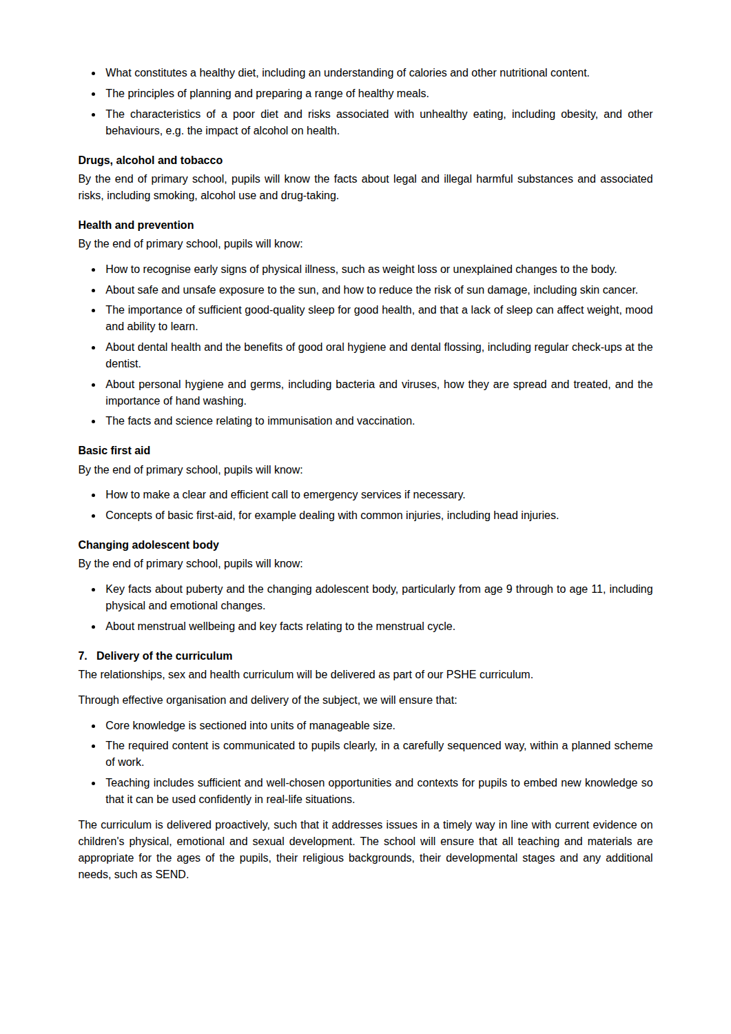What constitutes a healthy diet, including an understanding of calories and other nutritional content.
The principles of planning and preparing a range of healthy meals.
The characteristics of a poor diet and risks associated with unhealthy eating, including obesity, and other behaviours, e.g. the impact of alcohol on health.
Drugs, alcohol and tobacco
By the end of primary school, pupils will know the facts about legal and illegal harmful substances and associated risks, including smoking, alcohol use and drug-taking.
Health and prevention
By the end of primary school, pupils will know:
How to recognise early signs of physical illness, such as weight loss or unexplained changes to the body.
About safe and unsafe exposure to the sun, and how to reduce the risk of sun damage, including skin cancer.
The importance of sufficient good-quality sleep for good health, and that a lack of sleep can affect weight, mood and ability to learn.
About dental health and the benefits of good oral hygiene and dental flossing, including regular check-ups at the dentist.
About personal hygiene and germs, including bacteria and viruses, how they are spread and treated, and the importance of hand washing.
The facts and science relating to immunisation and vaccination.
Basic first aid
By the end of primary school, pupils will know:
How to make a clear and efficient call to emergency services if necessary.
Concepts of basic first-aid, for example dealing with common injuries, including head injuries.
Changing adolescent body
By the end of primary school, pupils will know:
Key facts about puberty and the changing adolescent body, particularly from age 9 through to age 11, including physical and emotional changes.
About menstrual wellbeing and key facts relating to the menstrual cycle.
7. Delivery of the curriculum
The relationships, sex and health curriculum will be delivered as part of our PSHE curriculum.
Through effective organisation and delivery of the subject, we will ensure that:
Core knowledge is sectioned into units of manageable size.
The required content is communicated to pupils clearly, in a carefully sequenced way, within a planned scheme of work.
Teaching includes sufficient and well-chosen opportunities and contexts for pupils to embed new knowledge so that it can be used confidently in real-life situations.
The curriculum is delivered proactively, such that it addresses issues in a timely way in line with current evidence on children's physical, emotional and sexual development. The school will ensure that all teaching and materials are appropriate for the ages of the pupils, their religious backgrounds, their developmental stages and any additional needs, such as SEND.